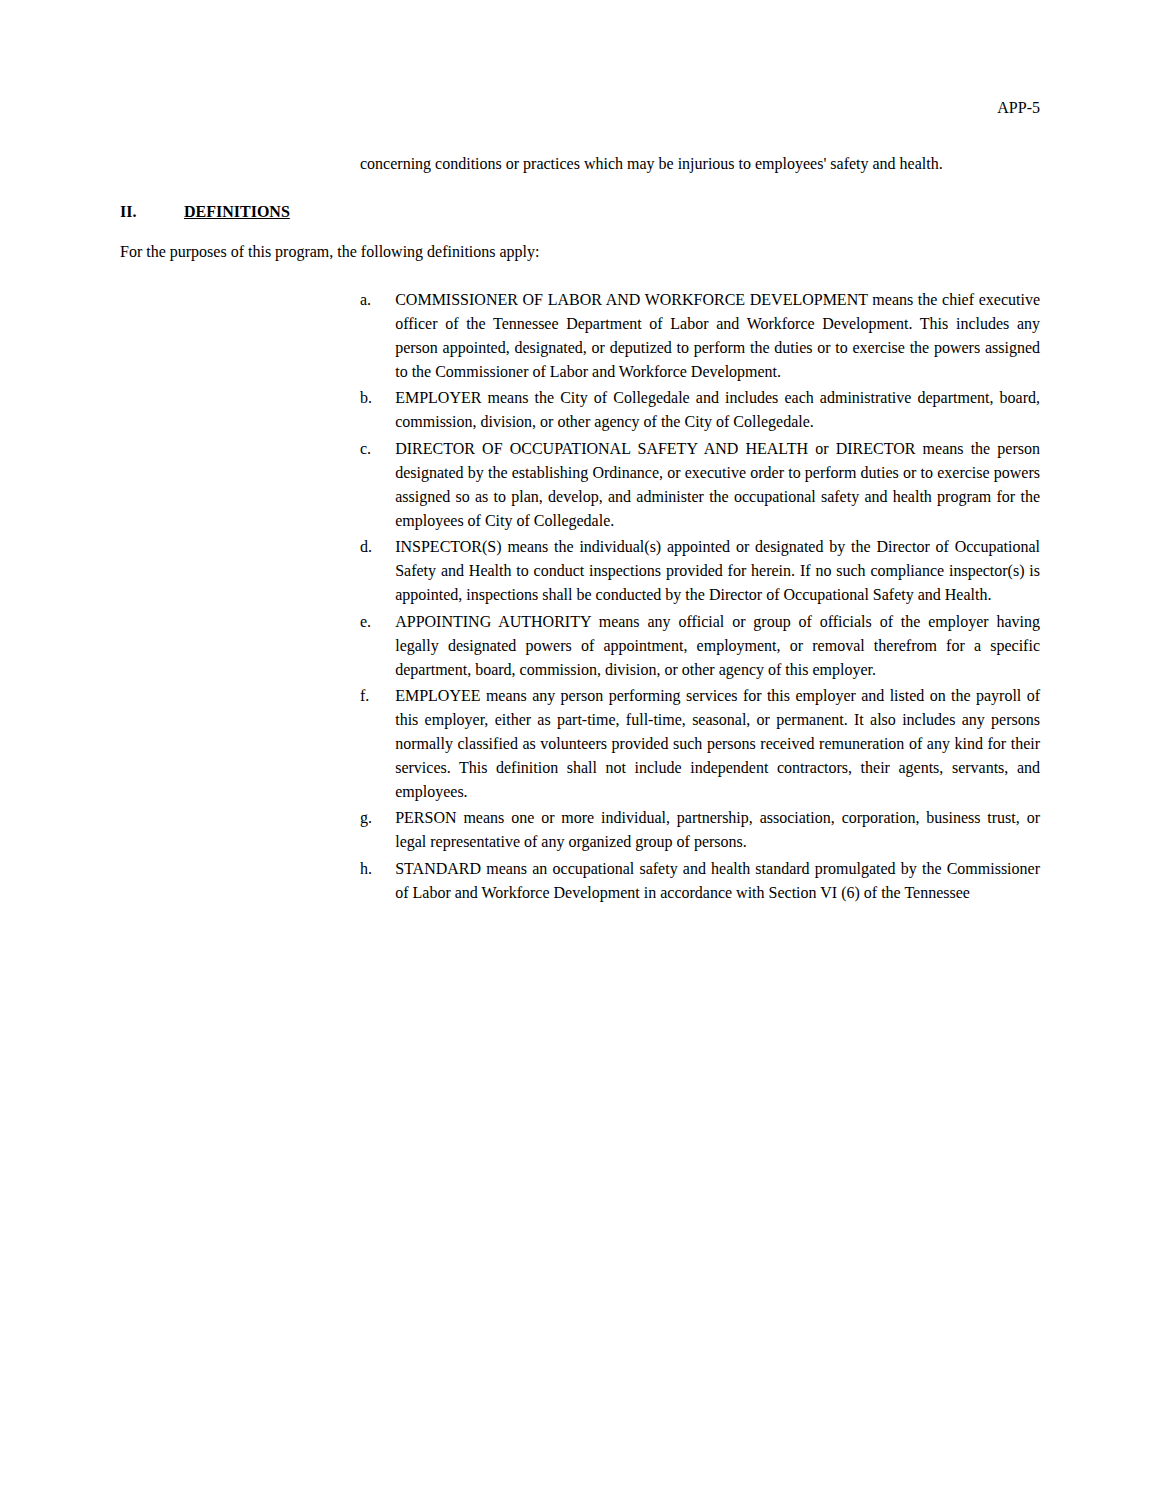APP-5
concerning conditions or practices which may be injurious to employees' safety and health.
II. DEFINITIONS
For the purposes of this program, the following definitions apply:
a.
COMMISSIONER OF LABOR AND WORKFORCE DEVELOPMENT means the chief executive officer of the Tennessee Department of Labor and Workforce Development. This includes any person appointed, designated, or deputized to perform the duties or to exercise the powers assigned to the Commissioner of Labor and Workforce Development.
b.
EMPLOYER means the City of Collegedale and includes each administrative department, board, commission, division, or other agency of the City of Collegedale.
c.
DIRECTOR OF OCCUPATIONAL SAFETY AND HEALTH or DIRECTOR means the person designated by the establishing Ordinance, or executive order to perform duties or to exercise powers assigned so as to plan, develop, and administer the occupational safety and health program for the employees of City of Collegedale.
d.
INSPECTOR(S) means the individual(s) appointed or designated by the Director of Occupational Safety and Health to conduct inspections provided for herein. If no such compliance inspector(s) is appointed, inspections shall be conducted by the Director of Occupational Safety and Health.
e.
APPOINTING AUTHORITY means any official or group of officials of the employer having legally designated powers of appointment, employment, or removal therefrom for a specific department, board, commission, division, or other agency of this employer.
f.
EMPLOYEE means any person performing services for this employer and listed on the payroll of this employer, either as part-time, full-time, seasonal, or permanent. It also includes any persons normally classified as volunteers provided such persons received remuneration of any kind for their services. This definition shall not include independent contractors, their agents, servants, and employees.
g.
PERSON means one or more individual, partnership, association, corporation, business trust, or legal representative of any organized group of persons.
h.
STANDARD means an occupational safety and health standard promulgated by the Commissioner of Labor and Workforce Development in accordance with Section VI (6) of the Tennessee